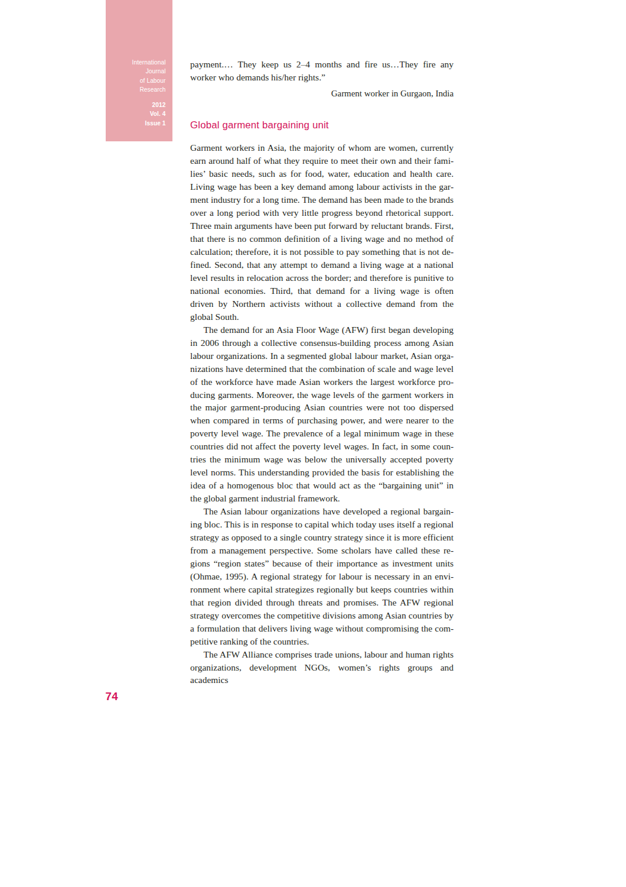International
Journal
of Labour
Research
2012 Vol. 4 Issue 1
payment.… They keep us 2–4 months and fire us…They fire any worker who demands his/her rights.”
Garment worker in Gurgaon, India
Global garment bargaining unit
Garment workers in Asia, the majority of whom are women, currently earn around half of what they require to meet their own and their families’ basic needs, such as for food, water, education and health care. Living wage has been a key demand among labour activists in the garment industry for a long time. The demand has been made to the brands over a long period with very little progress beyond rhetorical support. Three main arguments have been put forward by reluctant brands. First, that there is no common definition of a living wage and no method of calculation; therefore, it is not possible to pay something that is not defined. Second, that any attempt to demand a living wage at a national level results in relocation across the border; and therefore is punitive to national economies. Third, that demand for a living wage is often driven by Northern activists without a collective demand from the global South.
The demand for an Asia Floor Wage (AFW) first began developing in 2006 through a collective consensus-building process among Asian labour organizations. In a segmented global labour market, Asian organizations have determined that the combination of scale and wage level of the workforce have made Asian workers the largest workforce producing garments. Moreover, the wage levels of the garment workers in the major garment-producing Asian countries were not too dispersed when compared in terms of purchasing power, and were nearer to the poverty level wage. The prevalence of a legal minimum wage in these countries did not affect the poverty level wages. In fact, in some countries the minimum wage was below the universally accepted poverty level norms. This understanding provided the basis for establishing the idea of a homogenous bloc that would act as the “bargaining unit” in the global garment industrial framework.
The Asian labour organizations have developed a regional bargaining bloc. This is in response to capital which today uses itself a regional strategy as opposed to a single country strategy since it is more efficient from a management perspective. Some scholars have called these regions “region states” because of their importance as investment units (Ohmae, 1995). A regional strategy for labour is necessary in an environment where capital strategizes regionally but keeps countries within that region divided through threats and promises. The AFW regional strategy overcomes the competitive divisions among Asian countries by a formulation that delivers living wage without compromising the competitive ranking of the countries.
The AFW Alliance comprises trade unions, labour and human rights organizations, development NGOs, women’s rights groups and academics
74